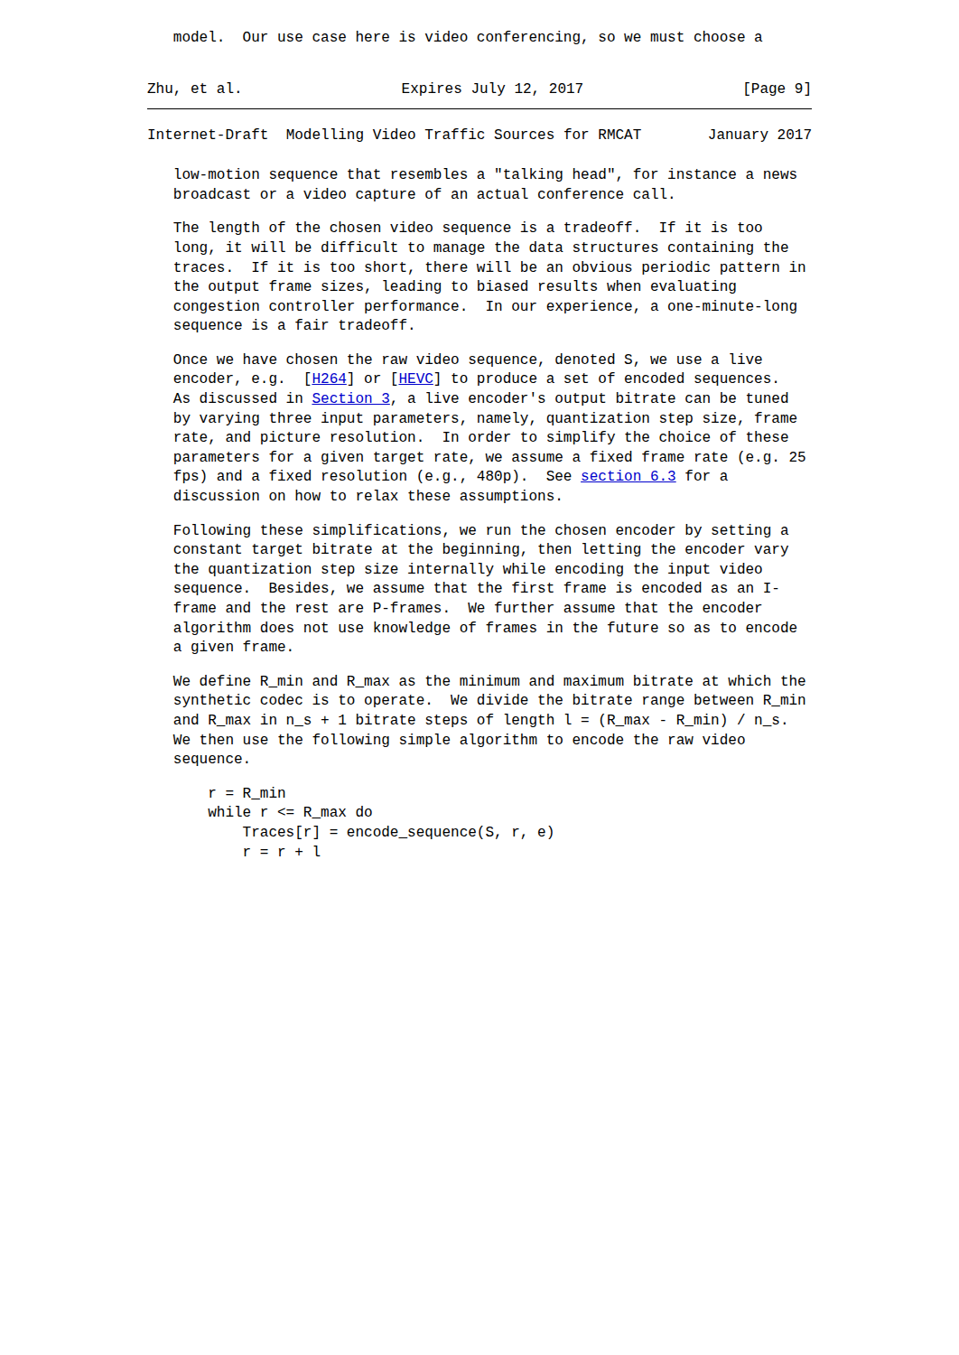model. Our use case here is video conferencing, so we must choose a
Zhu, et al. Expires July 12, 2017 [Page 9]
Internet-Draft Modelling Video Traffic Sources for RMCAT January 2017
low-motion sequence that resembles a "talking head", for instance a news broadcast or a video capture of an actual conference call.
The length of the chosen video sequence is a tradeoff. If it is too long, it will be difficult to manage the data structures containing the traces. If it is too short, there will be an obvious periodic pattern in the output frame sizes, leading to biased results when evaluating congestion controller performance. In our experience, a one-minute-long sequence is a fair tradeoff.
Once we have chosen the raw video sequence, denoted S, we use a live encoder, e.g. [H264] or [HEVC] to produce a set of encoded sequences. As discussed in Section 3, a live encoder's output bitrate can be tuned by varying three input parameters, namely, quantization step size, frame rate, and picture resolution. In order to simplify the choice of these parameters for a given target rate, we assume a fixed frame rate (e.g. 25 fps) and a fixed resolution (e.g., 480p). See section 6.3 for a discussion on how to relax these assumptions.
Following these simplifications, we run the chosen encoder by setting a constant target bitrate at the beginning, then letting the encoder vary the quantization step size internally while encoding the input video sequence. Besides, we assume that the first frame is encoded as an I-frame and the rest are P-frames. We further assume that the encoder algorithm does not use knowledge of frames in the future so as to encode a given frame.
We define R_min and R_max as the minimum and maximum bitrate at which the synthetic codec is to operate. We divide the bitrate range between R_min and R_max in n_s + 1 bitrate steps of length l = (R_max - R_min) / n_s. We then use the following simple algorithm to encode the raw video sequence.
r = R_min
while r <= R_max do
    Traces[r] = encode_sequence(S, r, e)
    r = r + l